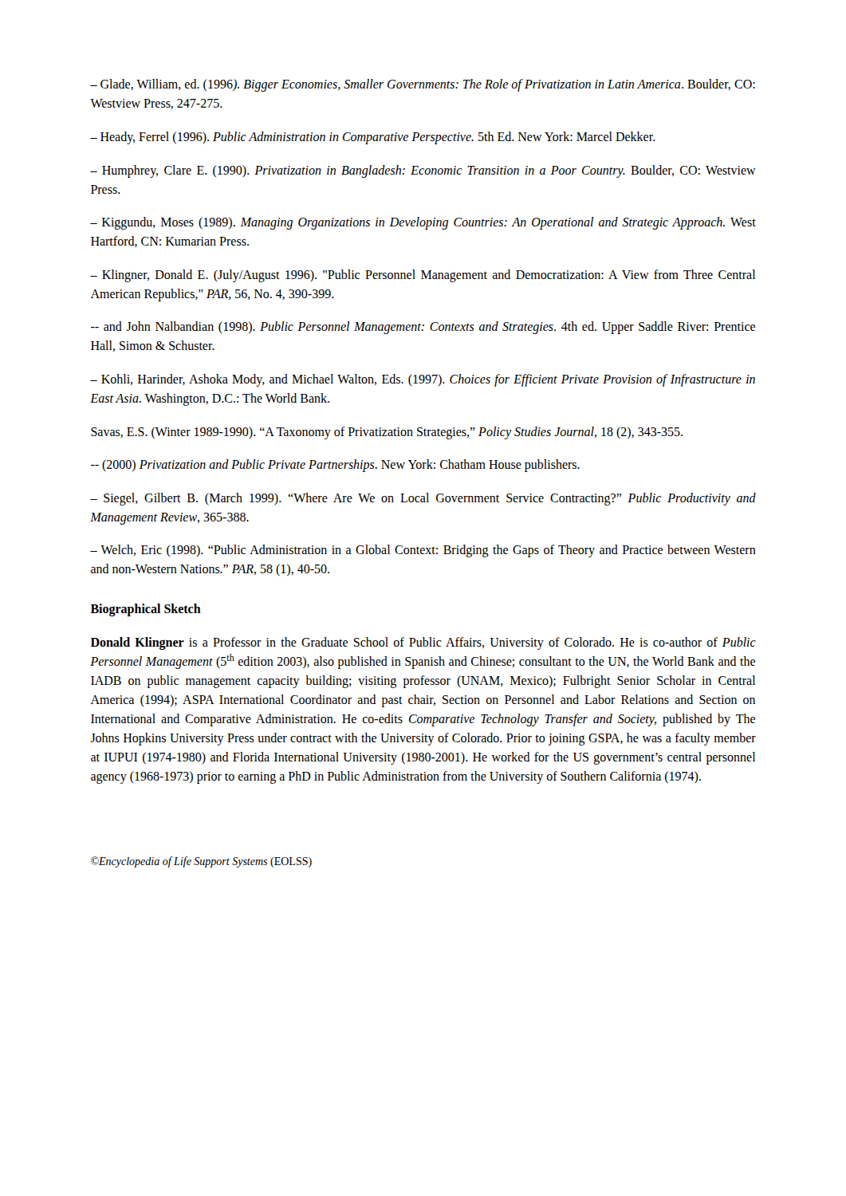– Glade, William, ed. (1996). Bigger Economies, Smaller Governments: The Role of Privatization in Latin America. Boulder, CO: Westview Press, 247-275.
– Heady, Ferrel (1996). Public Administration in Comparative Perspective. 5th Ed. New York: Marcel Dekker.
– Humphrey, Clare E. (1990). Privatization in Bangladesh: Economic Transition in a Poor Country. Boulder, CO: Westview Press.
– Kiggundu, Moses (1989). Managing Organizations in Developing Countries: An Operational and Strategic Approach. West Hartford, CN: Kumarian Press.
– Klingner, Donald E. (July/August 1996). "Public Personnel Management and Democratization: A View from Three Central American Republics," PAR, 56, No. 4, 390-399.
-- and John Nalbandian (1998). Public Personnel Management: Contexts and Strategies. 4th ed. Upper Saddle River: Prentice Hall, Simon & Schuster.
– Kohli, Harinder, Ashoka Mody, and Michael Walton, Eds. (1997). Choices for Efficient Private Provision of Infrastructure in East Asia. Washington, D.C.: The World Bank.
Savas, E.S. (Winter 1989-1990). “A Taxonomy of Privatization Strategies,” Policy Studies Journal, 18 (2), 343-355.
-- (2000) Privatization and Public Private Partnerships. New York: Chatham House publishers.
– Siegel, Gilbert B. (March 1999). “Where Are We on Local Government Service Contracting?” Public Productivity and Management Review, 365-388.
– Welch, Eric (1998). “Public Administration in a Global Context: Bridging the Gaps of Theory and Practice between Western and non-Western Nations.” PAR, 58 (1), 40-50.
Biographical Sketch
Donald Klingner is a Professor in the Graduate School of Public Affairs, University of Colorado. He is co-author of Public Personnel Management (5th edition 2003), also published in Spanish and Chinese; consultant to the UN, the World Bank and the IADB on public management capacity building; visiting professor (UNAM, Mexico); Fulbright Senior Scholar in Central America (1994); ASPA International Coordinator and past chair, Section on Personnel and Labor Relations and Section on International and Comparative Administration. He co-edits Comparative Technology Transfer and Society, published by The Johns Hopkins University Press under contract with the University of Colorado. Prior to joining GSPA, he was a faculty member at IUPUI (1974-1980) and Florida International University (1980-2001). He worked for the US government’s central personnel agency (1968-1973) prior to earning a PhD in Public Administration from the University of Southern California (1974).
©Encyclopedia of Life Support Systems (EOLSS)